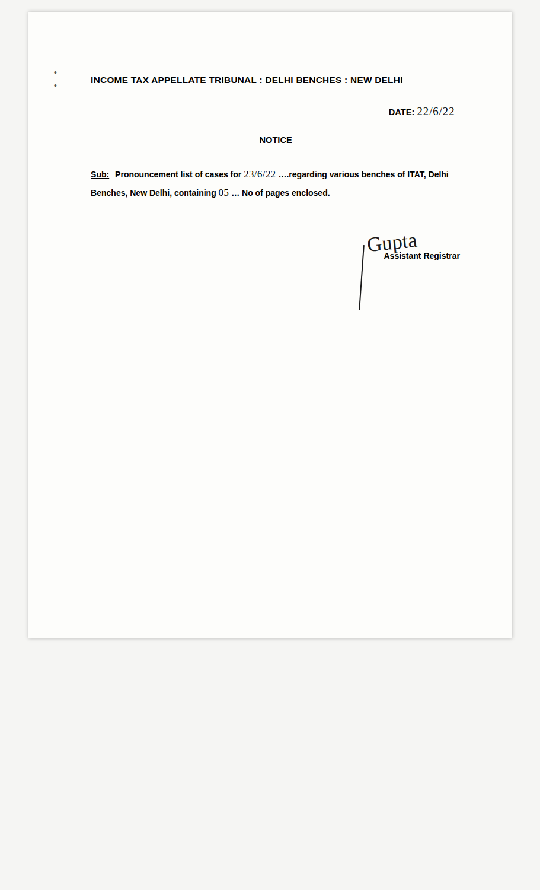•
•
INCOME TAX APPELLATE TRIBUNAL : DELHI BENCHES : NEW DELHI
DATE: 22/6/22
NOTICE
Sub: Pronouncement list of cases for 23/6/22 ….regarding various benches of ITAT, Delhi Benches, New Delhi, containing 05 … No of pages enclosed.
Gupta
Assistant Registrar